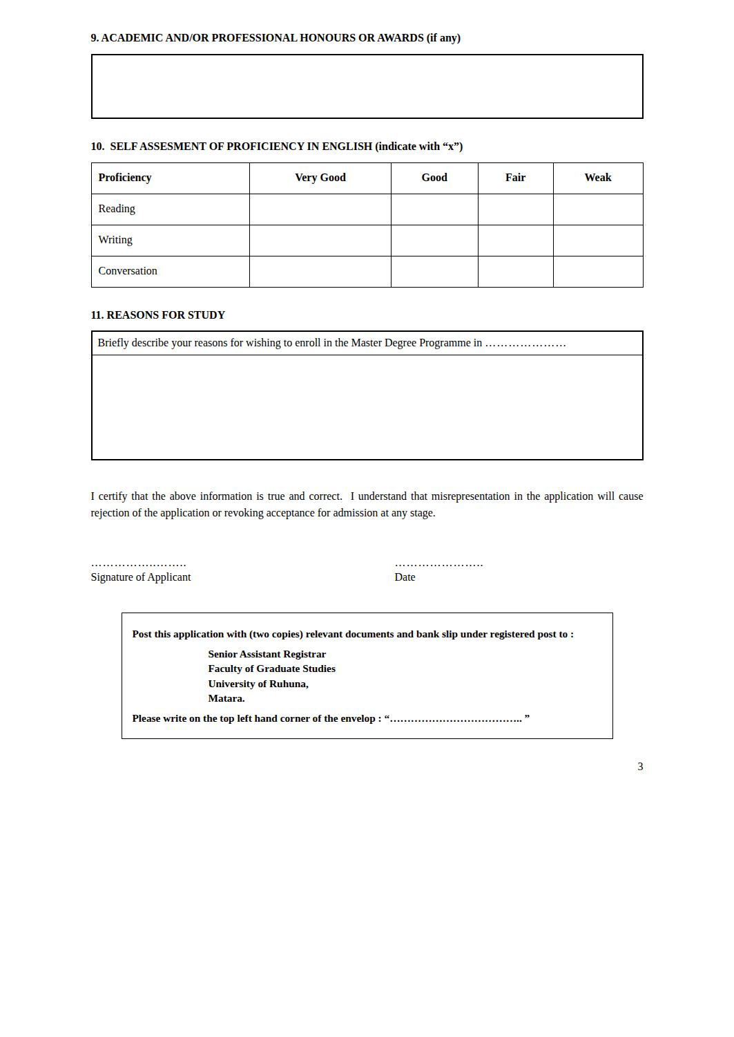9. ACADEMIC AND/OR PROFESSIONAL HONOURS OR AWARDS (if any)
10. SELF ASSESMENT OF PROFICIENCY IN ENGLISH (indicate with “x”)
| Proficiency | Very Good | Good | Fair | Weak |
| --- | --- | --- | --- | --- |
| Reading | | | | |
| Writing | | | | |
| Conversation | | | | |
11. REASONS FOR STUDY
Briefly describe your reasons for wishing to enroll in the Master Degree Programme in …………………
I certify that the above information is true and correct. I understand that misrepresentation in the application will cause rejection of the application or revoking acceptance for admission at any stage.
……………..……..
Signature of Applicant
…………………..
Date
Post this application with (two copies) relevant documents and bank slip under registered post to :
Senior Assistant Registrar
Faculty of Graduate Studies
University of Ruhuna,
Matara.
Please write on the top left hand corner of the envelop : “……………………………….. ”
3